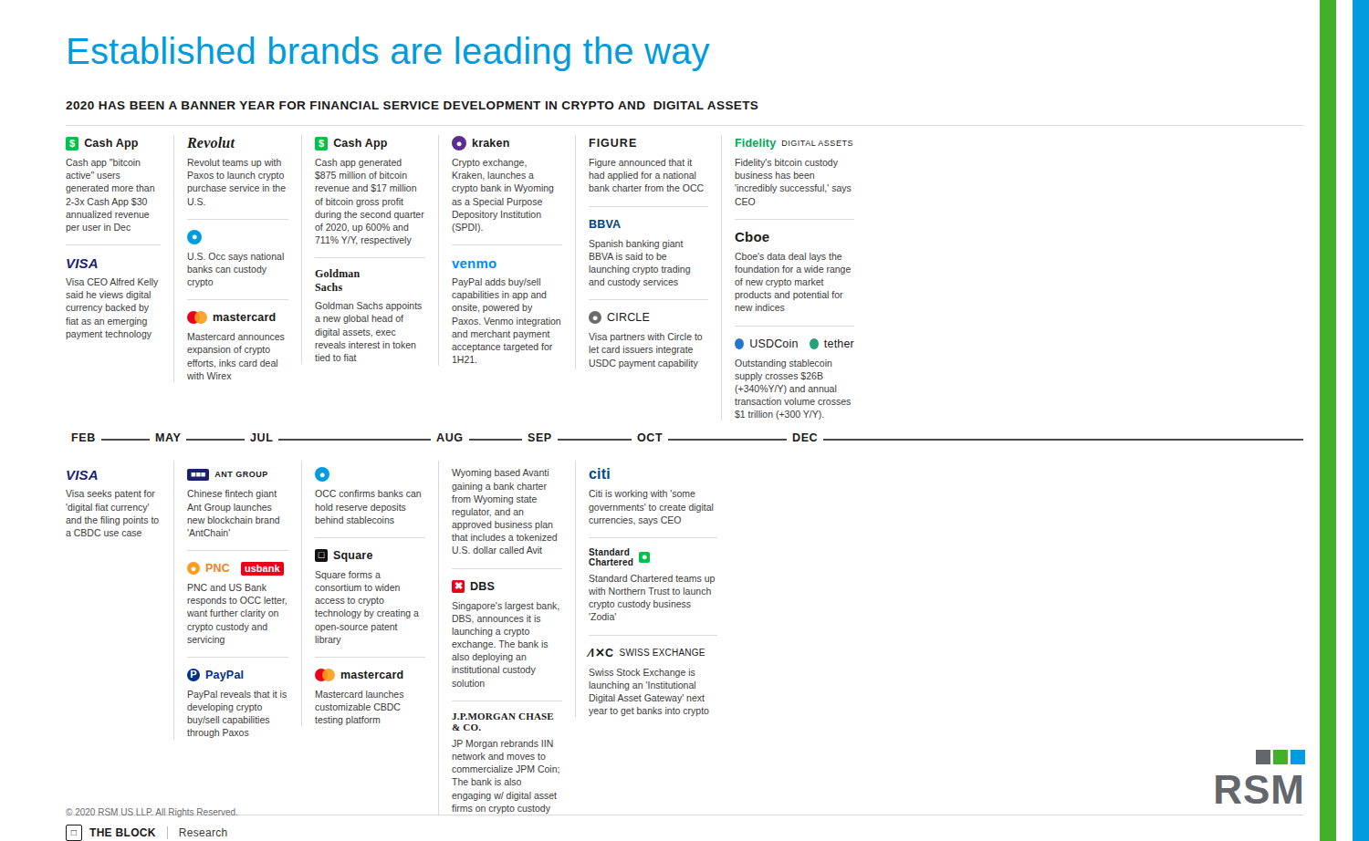Established brands are leading the way
2020 has been a banner year for financial service development in crypto and digital assets
$ Cash App
Cash app "bitcoin active" users generated more than 2-3x Cash App $30 annualized revenue per user in Dec
VISA
Visa CEO Alfred Kelly said he views digital currency backed by fiat as an emerging payment technology
Revolut
Revolut teams up with Paxos to launch crypto purchase service in the U.S.
●
U.S. Occ says national banks can custody crypto
mastercard
Mastercard announces expansion of crypto efforts, inks card deal with Wirex
$ Cash App
Cash app generated $875 million of bitcoin revenue and $17 million of bitcoin gross profit during the second quarter of 2020, up 600% and 711% Y/Y, respectively
Goldman
Sachs
Goldman Sachs appoints a new global head of digital assets, exec reveals interest in token tied to fiat
● kraken
Crypto exchange, Kraken, launches a crypto bank in Wyoming as a Special Purpose Depository Institution (SPDI).
venmo
PayPal adds buy/sell capabilities in app and onsite, powered by Paxos. Venmo integration and merchant payment acceptance targeted for 1H21.
FIGURE
Figure announced that it had applied for a national bank charter from the OCC
BBVA
Spanish banking giant BBVA is said to be launching crypto trading and custody services
● CIRCLE
Visa partners with Circle to let card issuers integrate USDC payment capability
Fidelity DIGITAL ASSETS
Fidelity's bitcoin custody business has been 'incredibly successful,' says CEO
Cboe
Cboe's data deal lays the foundation for a wide range of new crypto market products and potential for new indices
USDCoin tether
Outstanding stablecoin supply crosses $26B (+340%Y/Y) and annual transaction volume crosses $1 trillion (+300 Y/Y).
FEB MAY JUL AUG SEP OCT DEC
VISA
Visa seeks patent for 'digital fiat currency' and the filing points to a CBDC use case
■■■ ANT GROUP
Chinese fintech giant Ant Group launches new blockchain brand 'AntChain'
● PNC usbank
PNC and US Bank responds to OCC letter, want further clarity on crypto custody and servicing
P PayPal
PayPal reveals that it is developing crypto buy/sell capabilities through Paxos
●
OCC confirms banks can hold reserve deposits behind stablecoins
□ Square
Square forms a consortium to widen access to crypto technology by creating a open-source patent library
mastercard
Mastercard launches customizable CBDC testing platform
Wyoming based Avanti gaining a bank charter from Wyoming state regulator, and an approved business plan that includes a tokenized U.S. dollar called Avit
✖ DBS
Singapore's largest bank, DBS, announces it is launching a crypto exchange. The bank is also deploying an institutional custody solution
J.P.MORGAN CHASE & CO.
JP Morgan rebrands IIN network and moves to commercialize JPM Coin; The bank is also engaging w/ digital asset firms on crypto custody
citi
Citi is working with 'some governments' to create digital currencies, says CEO
Standard
Chartered ●
Standard Chartered teams up with Northern Trust to launch crypto custody business 'Zodia'
∕I✕C SWISS EXCHANGE
Swiss Stock Exchange is launching an 'Institutional Digital Asset Gateway' next year to get banks into crypto
□ THE BLOCK Research
© 2020 RSM US LLP. All Rights Reserved.
RSM